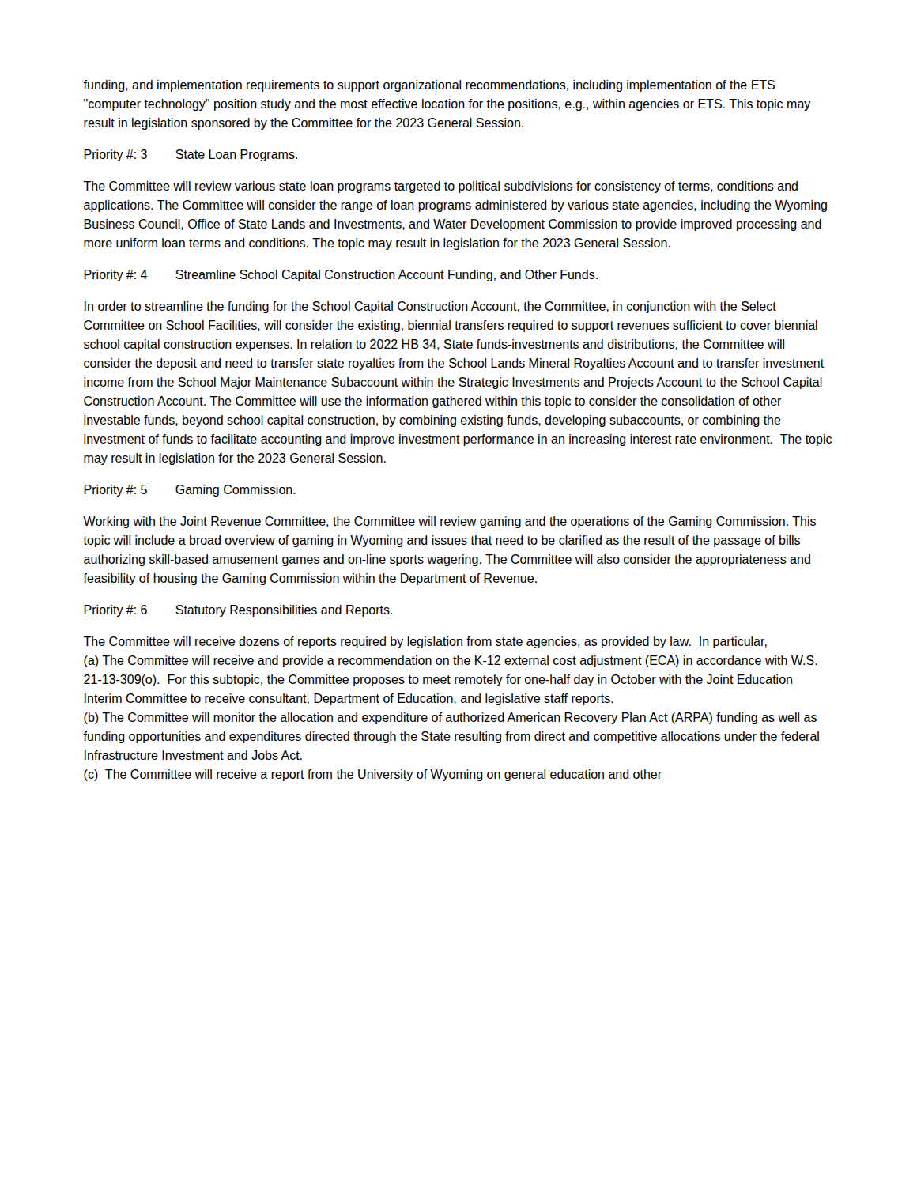funding, and implementation requirements to support organizational recommendations, including implementation of the ETS "computer technology" position study and the most effective location for the positions, e.g., within agencies or ETS. This topic may result in legislation sponsored by the Committee for the 2023 General Session.
Priority #: 3 State Loan Programs.
The Committee will review various state loan programs targeted to political subdivisions for consistency of terms, conditions and applications. The Committee will consider the range of loan programs administered by various state agencies, including the Wyoming Business Council, Office of State Lands and Investments, and Water Development Commission to provide improved processing and more uniform loan terms and conditions. The topic may result in legislation for the 2023 General Session.
Priority #: 4 Streamline School Capital Construction Account Funding, and Other Funds.
In order to streamline the funding for the School Capital Construction Account, the Committee, in conjunction with the Select Committee on School Facilities, will consider the existing, biennial transfers required to support revenues sufficient to cover biennial school capital construction expenses. In relation to 2022 HB 34, State funds-investments and distributions, the Committee will consider the deposit and need to transfer state royalties from the School Lands Mineral Royalties Account and to transfer investment income from the School Major Maintenance Subaccount within the Strategic Investments and Projects Account to the School Capital Construction Account. The Committee will use the information gathered within this topic to consider the consolidation of other investable funds, beyond school capital construction, by combining existing funds, developing subaccounts, or combining the investment of funds to facilitate accounting and improve investment performance in an increasing interest rate environment. The topic may result in legislation for the 2023 General Session.
Priority #: 5 Gaming Commission.
Working with the Joint Revenue Committee, the Committee will review gaming and the operations of the Gaming Commission. This topic will include a broad overview of gaming in Wyoming and issues that need to be clarified as the result of the passage of bills authorizing skill-based amusement games and on-line sports wagering. The Committee will also consider the appropriateness and feasibility of housing the Gaming Commission within the Department of Revenue.
Priority #: 6 Statutory Responsibilities and Reports.
The Committee will receive dozens of reports required by legislation from state agencies, as provided by law. In particular,
(a) The Committee will receive and provide a recommendation on the K-12 external cost adjustment (ECA) in accordance with W.S. 21-13-309(o). For this subtopic, the Committee proposes to meet remotely for one-half day in October with the Joint Education Interim Committee to receive consultant, Department of Education, and legislative staff reports.
(b) The Committee will monitor the allocation and expenditure of authorized American Recovery Plan Act (ARPA) funding as well as funding opportunities and expenditures directed through the State resulting from direct and competitive allocations under the federal Infrastructure Investment and Jobs Act.
(c) The Committee will receive a report from the University of Wyoming on general education and other